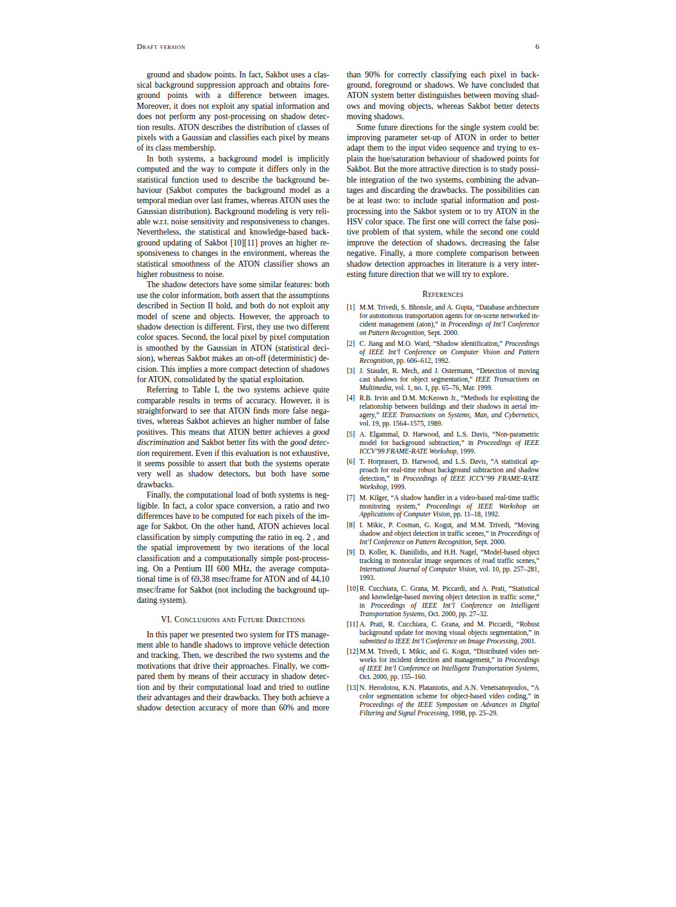Draft version 6
ground and shadow points. In fact, Sakbot uses a classical background suppression approach and obtains foreground points with a difference between images. Moreover, it does not exploit any spatial information and does not perform any post-processing on shadow detection results. ATON describes the distribution of classes of pixels with a Gaussian and classifies each pixel by means of its class membership.
In both systems, a background model is implicitly computed and the way to compute it differs only in the statistical function used to describe the background behaviour (Sakbot computes the background model as a temporal median over last frames, whereas ATON uses the Gaussian distribution). Background modeling is very reliable w.r.t. noise sensitivity and responsiveness to changes. Nevertheless, the statistical and knowledge-based background updating of Sakbot [10][11] proves an higher responsiveness to changes in the environment, whereas the statistical smoothness of the ATON classifier shows an higher robustness to noise.
The shadow detectors have some similar features: both use the color information, both assert that the assumptions described in Section II hold, and both do not exploit any model of scene and objects. However, the approach to shadow detection is different. First, they use two different color spaces. Second, the local pixel by pixel computation is smoothed by the Gaussian in ATON (statistical decision), whereas Sakbot makes an on-off (deterministic) decision. This implies a more compact detection of shadows for ATON, consolidated by the spatial exploitation.
Referring to Table I, the two systems achieve quite comparable results in terms of accuracy. However, it is straightforward to see that ATON finds more false negatives, whereas Sakbot achieves an higher number of false positives. This means that ATON better achieves a good discrimination and Sakbot better fits with the good detection requirement. Even if this evaluation is not exhaustive, it seems possible to assert that both the systems operate very well as shadow detectors, but both have some drawbacks.
Finally, the computational load of both systems is negligible. In fact, a color space conversion, a ratio and two differences have to be computed for each pixels of the image for Sakbot. On the other hand, ATON achieves local classification by simply computing the ratio in eq. 2 , and the spatial improvement by two iterations of the local classification and a computationally simple post-processing. On a Pentium III 600 MHz, the average computational time is of 69,38 msec/frame for ATON and of 44,10 msec/frame for Sakbot (not including the background updating system).
VI. Conclusions and Future Directions
In this paper we presented two system for ITS management able to handle shadows to improve vehicle detection and tracking. Then, we described the two systems and the motivations that drive their approaches. Finally, we compared them by means of their accuracy in shadow detection and by their computational load and tried to outline their advantages and their drawbacks. They both achieve a shadow detection accuracy of more than 60% and more than 90% for correctly classifying each pixel in background, foreground or shadows. We have concluded that ATON system better distinguishes between moving shadows and moving objects, whereas Sakbot better detects moving shadows.
Some future directions for the single system could be: improving parameter set-up of ATON in order to better adapt them to the input video sequence and trying to explain the hue/saturation behaviour of shadowed points for Sakbot. But the more attractive direction is to study possible integration of the two systems, combining the advantages and discarding the drawbacks. The possibilities can be at least two: to include spatial information and post-processing into the Sakbot system or to try ATON in the HSV color space. The first one will correct the false positive problem of that system, while the second one could improve the detection of shadows, decreasing the false negative. Finally, a more complete comparison between shadow detection approaches in literature is a very interesting future direction that we will try to explore.
References
[1] M.M. Trivedi, S. Bhonsle, and A. Gupta, “Database architecture for autonomous transportation agents for on-scene networked incident management (aton),” in Proceedings of Int’l Conference on Pattern Recognition, Sept. 2000.
[2] C. Jiang and M.O. Ward, “Shadow identification,” Proceedings of IEEE Int’l Conference on Computer Vision and Pattern Recognition, pp. 606–612, 1992.
[3] J. Stauder, R. Mech, and J. Ostermann, “Detection of moving cast shadows for object segmentation,” IEEE Transactions on Multimedia, vol. 1, no. 1, pp. 65–76, Mar. 1999.
[4] R.B. Irvin and D.M. McKeown Jr., “Methods for exploiting the relationship between buildings and their shadows in aerial imagery,” IEEE Transactions on Systems, Man, and Cybernetics, vol. 19, pp. 1564–1575, 1989.
[5] A. Elgammal, D. Harwood, and L.S. Davis, “Non-parametric model for background subtraction,” in Proceedings of IEEE ICCV’99 FRAME-RATE Workshop, 1999.
[6] T. Horprasert, D. Harwood, and L.S. Davis, “A statistical approach for real-time robust background subtraction and shadow detection,” in Proceedings of IEEE ICCV’99 FRAME-RATE Workshop, 1999.
[7] M. Kilger, “A shadow handler in a video-based real-time traffic monitoring system,” Proceedings of IEEE Workshop on Applications of Computer Vision, pp. 11–18, 1992.
[8] I. Mikic, P. Cosman, G. Kogut, and M.M. Trivedi, “Moving shadow and object detection in traffic scenes,” in Proceedings of Int’l Conference on Pattern Recognition, Sept. 2000.
[9] D. Koller, K. Daniilidis, and H.H. Nagel, “Model-based object tracking in monocular image sequences of road traffic scenes,” International Journal of Computer Vision, vol. 10, pp. 257–281, 1993.
[10] R. Cucchiara, C. Grana, M. Piccardi, and A. Prati, “Statistical and knowledge-based moving object detection in traffic scene,” in Proceedings of IEEE Int’l Conference on Intelligent Transportation Systems, Oct. 2000, pp. 27–32.
[11] A. Prati, R. Cucchiara, C. Grana, and M. Piccardi, “Robust background update for moving visual objects segmentation,” in submitted to IEEE Int’l Conference on Image Processing, 2001.
[12] M.M. Trivedi, I. Mikic, and G. Kogut, “Distributed video networks for incident detection and management,” in Proceedings of IEEE Int’l Conference on Intelligent Transportation Systems, Oct. 2000, pp. 155–160.
[13] N. Herodotou, K.N. Plataniotis, and A.N. Venetsanopoulos, “A color segmentation scheme for object-based video coding,” in Proceedings of the IEEE Symposium on Advances in Digital Filtering and Signal Processing, 1998, pp. 25–29.